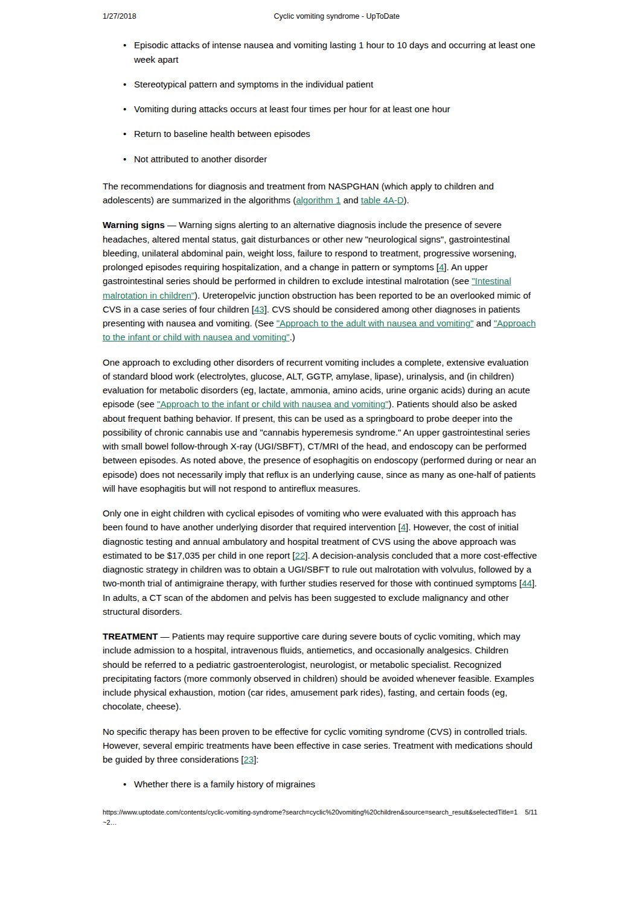1/27/2018
Cyclic vomiting syndrome - UpToDate
Episodic attacks of intense nausea and vomiting lasting 1 hour to 10 days and occurring at least one week apart
Stereotypical pattern and symptoms in the individual patient
Vomiting during attacks occurs at least four times per hour for at least one hour
Return to baseline health between episodes
Not attributed to another disorder
The recommendations for diagnosis and treatment from NASPGHAN (which apply to children and adolescents) are summarized in the algorithms (algorithm 1 and table 4A-D).
Warning signs — Warning signs alerting to an alternative diagnosis include the presence of severe headaches, altered mental status, gait disturbances or other new "neurological signs", gastrointestinal bleeding, unilateral abdominal pain, weight loss, failure to respond to treatment, progressive worsening, prolonged episodes requiring hospitalization, and a change in pattern or symptoms [4]. An upper gastrointestinal series should be performed in children to exclude intestinal malrotation (see "Intestinal malrotation in children"). Ureteropelvic junction obstruction has been reported to be an overlooked mimic of CVS in a case series of four children [43]. CVS should be considered among other diagnoses in patients presenting with nausea and vomiting. (See "Approach to the adult with nausea and vomiting" and "Approach to the infant or child with nausea and vomiting".)
One approach to excluding other disorders of recurrent vomiting includes a complete, extensive evaluation of standard blood work (electrolytes, glucose, ALT, GGTP, amylase, lipase), urinalysis, and (in children) evaluation for metabolic disorders (eg, lactate, ammonia, amino acids, urine organic acids) during an acute episode (see "Approach to the infant or child with nausea and vomiting"). Patients should also be asked about frequent bathing behavior. If present, this can be used as a springboard to probe deeper into the possibility of chronic cannabis use and "cannabis hyperemesis syndrome." An upper gastrointestinal series with small bowel follow-through X-ray (UGI/SBFT), CT/MRI of the head, and endoscopy can be performed between episodes. As noted above, the presence of esophagitis on endoscopy (performed during or near an episode) does not necessarily imply that reflux is an underlying cause, since as many as one-half of patients will have esophagitis but will not respond to antireflux measures.
Only one in eight children with cyclical episodes of vomiting who were evaluated with this approach has been found to have another underlying disorder that required intervention [4]. However, the cost of initial diagnostic testing and annual ambulatory and hospital treatment of CVS using the above approach was estimated to be $17,035 per child in one report [22]. A decision-analysis concluded that a more cost-effective diagnostic strategy in children was to obtain a UGI/SBFT to rule out malrotation with volvulus, followed by a two-month trial of antimigraine therapy, with further studies reserved for those with continued symptoms [44]. In adults, a CT scan of the abdomen and pelvis has been suggested to exclude malignancy and other structural disorders.
TREATMENT — Patients may require supportive care during severe bouts of cyclic vomiting, which may include admission to a hospital, intravenous fluids, antiemetics, and occasionally analgesics. Children should be referred to a pediatric gastroenterologist, neurologist, or metabolic specialist. Recognized precipitating factors (more commonly observed in children) should be avoided whenever feasible. Examples include physical exhaustion, motion (car rides, amusement park rides), fasting, and certain foods (eg, chocolate, cheese).
No specific therapy has been proven to be effective for cyclic vomiting syndrome (CVS) in controlled trials. However, several empiric treatments have been effective in case series. Treatment with medications should be guided by three considerations [23]:
Whether there is a family history of migraines
https://www.uptodate.com/contents/cyclic-vomiting-syndrome?search=cyclic%20vomiting%20children&source=search_result&selectedTitle=1~2…
5/11